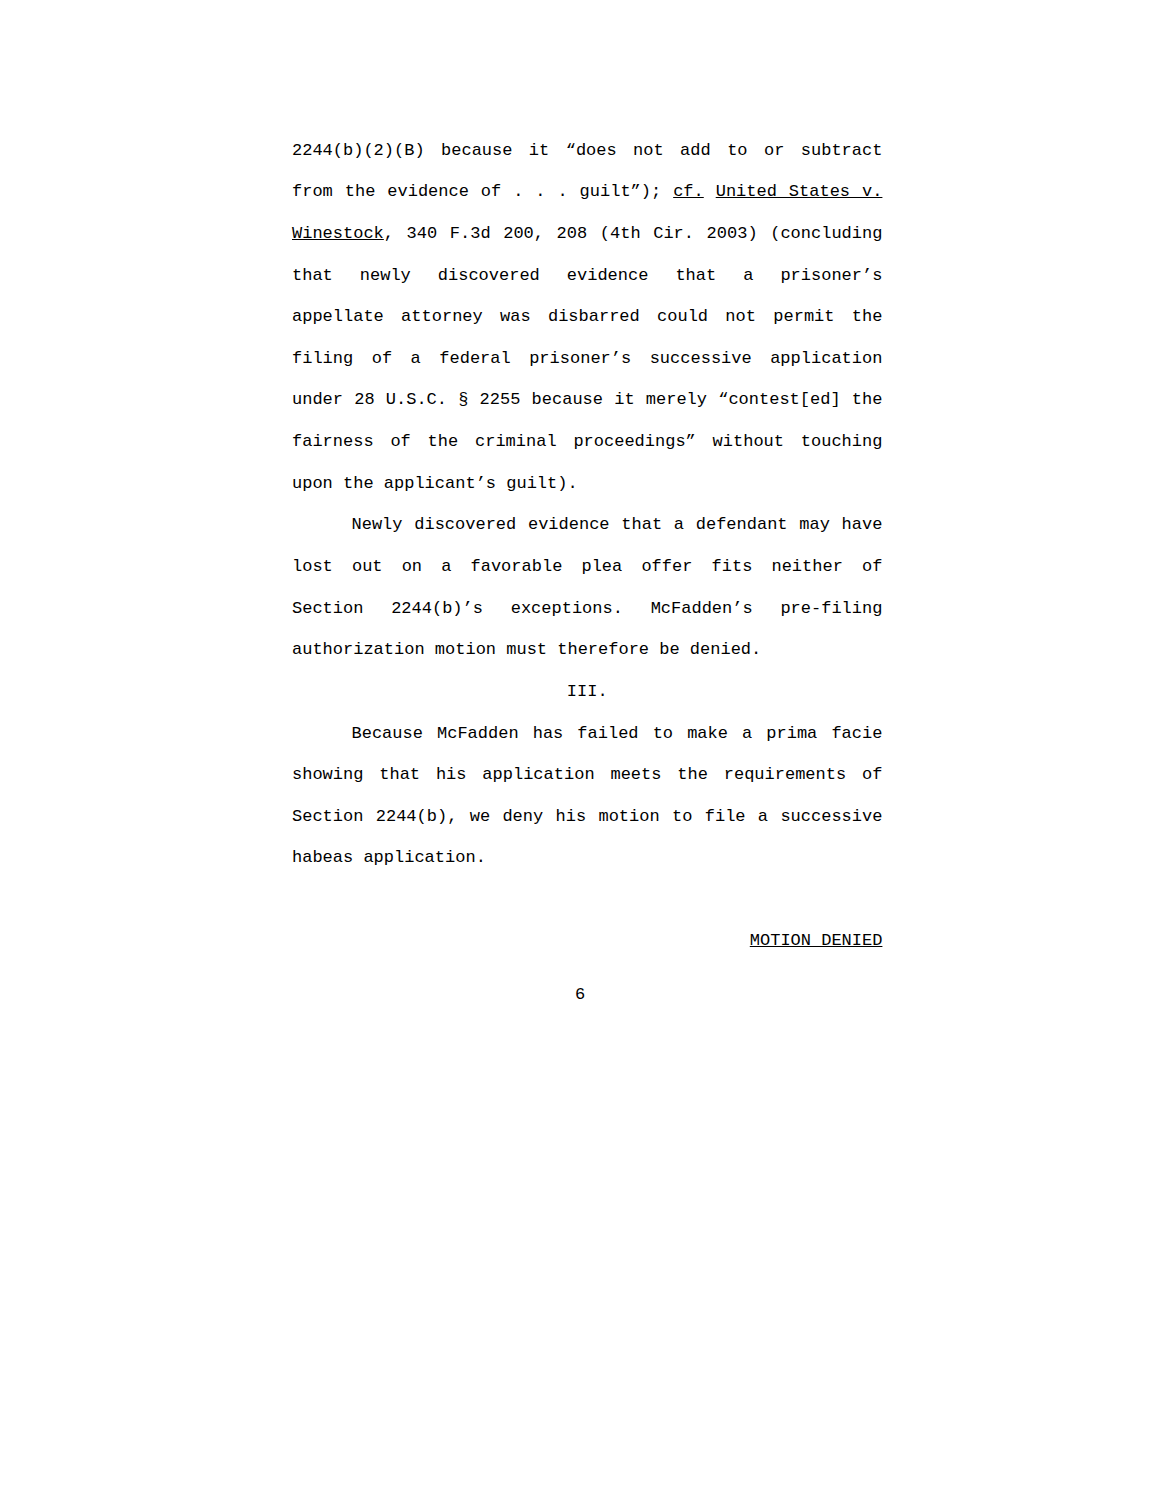2244(b)(2)(B) because it “does not add to or subtract from the evidence of . . . guilt”); cf. United States v. Winestock, 340 F.3d 200, 208 (4th Cir. 2003) (concluding that newly discovered evidence that a prisoner’s appellate attorney was disbarred could not permit the filing of a federal prisoner’s successive application under 28 U.S.C. § 2255 because it merely “contest[ed] the fairness of the criminal proceedings” without touching upon the applicant’s guilt).
Newly discovered evidence that a defendant may have lost out on a favorable plea offer fits neither of Section 2244(b)’s exceptions. McFadden’s pre-filing authorization motion must therefore be denied.
III.
Because McFadden has failed to make a prima facie showing that his application meets the requirements of Section 2244(b), we deny his motion to file a successive habeas application.
MOTION DENIED
6